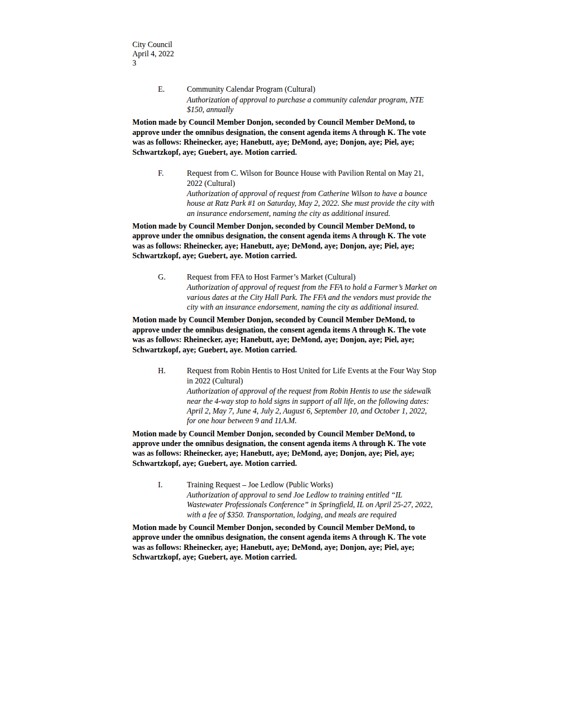City Council
April 4, 2022
3
E.
Community Calendar Program (Cultural)
Authorization of approval to purchase a community calendar program, NTE $150, annually
Motion made by Council Member Donjon, seconded by Council Member DeMond, to approve under the omnibus designation, the consent agenda items A through K. The vote was as follows: Rheinecker, aye; Hanebutt, aye; DeMond, aye; Donjon, aye; Piel, aye; Schwartzkopf, aye; Guebert, aye. Motion carried.
F.
Request from C. Wilson for Bounce House with Pavilion Rental on May 21, 2022 (Cultural)
Authorization of approval of request from Catherine Wilson to have a bounce house at Ratz Park #1 on Saturday, May 2, 2022. She must provide the city with an insurance endorsement, naming the city as additional insured.
Motion made by Council Member Donjon, seconded by Council Member DeMond, to approve under the omnibus designation, the consent agenda items A through K. The vote was as follows: Rheinecker, aye; Hanebutt, aye; DeMond, aye; Donjon, aye; Piel, aye; Schwartzkopf, aye; Guebert, aye. Motion carried.
G.
Request from FFA to Host Farmer’s Market (Cultural)
Authorization of approval of request from the FFA to hold a Farmer’s Market on various dates at the City Hall Park. The FFA and the vendors must provide the city with an insurance endorsement, naming the city as additional insured.
Motion made by Council Member Donjon, seconded by Council Member DeMond, to approve under the omnibus designation, the consent agenda items A through K. The vote was as follows: Rheinecker, aye; Hanebutt, aye; DeMond, aye; Donjon, aye; Piel, aye; Schwartzkopf, aye; Guebert, aye. Motion carried.
H.
Request from Robin Hentis to Host United for Life Events at the Four Way Stop in 2022 (Cultural)
Authorization of approval of the request from Robin Hentis to use the sidewalk near the 4-way stop to hold signs in support of all life, on the following dates: April 2, May 7, June 4, July 2, August 6, September 10, and October 1, 2022, for one hour between 9 and 11A.M.
Motion made by Council Member Donjon, seconded by Council Member DeMond, to approve under the omnibus designation, the consent agenda items A through K. The vote was as follows: Rheinecker, aye; Hanebutt, aye; DeMond, aye; Donjon, aye; Piel, aye; Schwartzkopf, aye; Guebert, aye. Motion carried.
I.
Training Request – Joe Ledlow (Public Works)
Authorization of approval to send Joe Ledlow to training entitled “IL Wastewater Professionals Conference” in Springfield, IL on April 25-27, 2022, with a fee of $350. Transportation, lodging, and meals are required
Motion made by Council Member Donjon, seconded by Council Member DeMond, to approve under the omnibus designation, the consent agenda items A through K. The vote was as follows: Rheinecker, aye; Hanebutt, aye; DeMond, aye; Donjon, aye; Piel, aye; Schwartzkopf, aye; Guebert, aye. Motion carried.